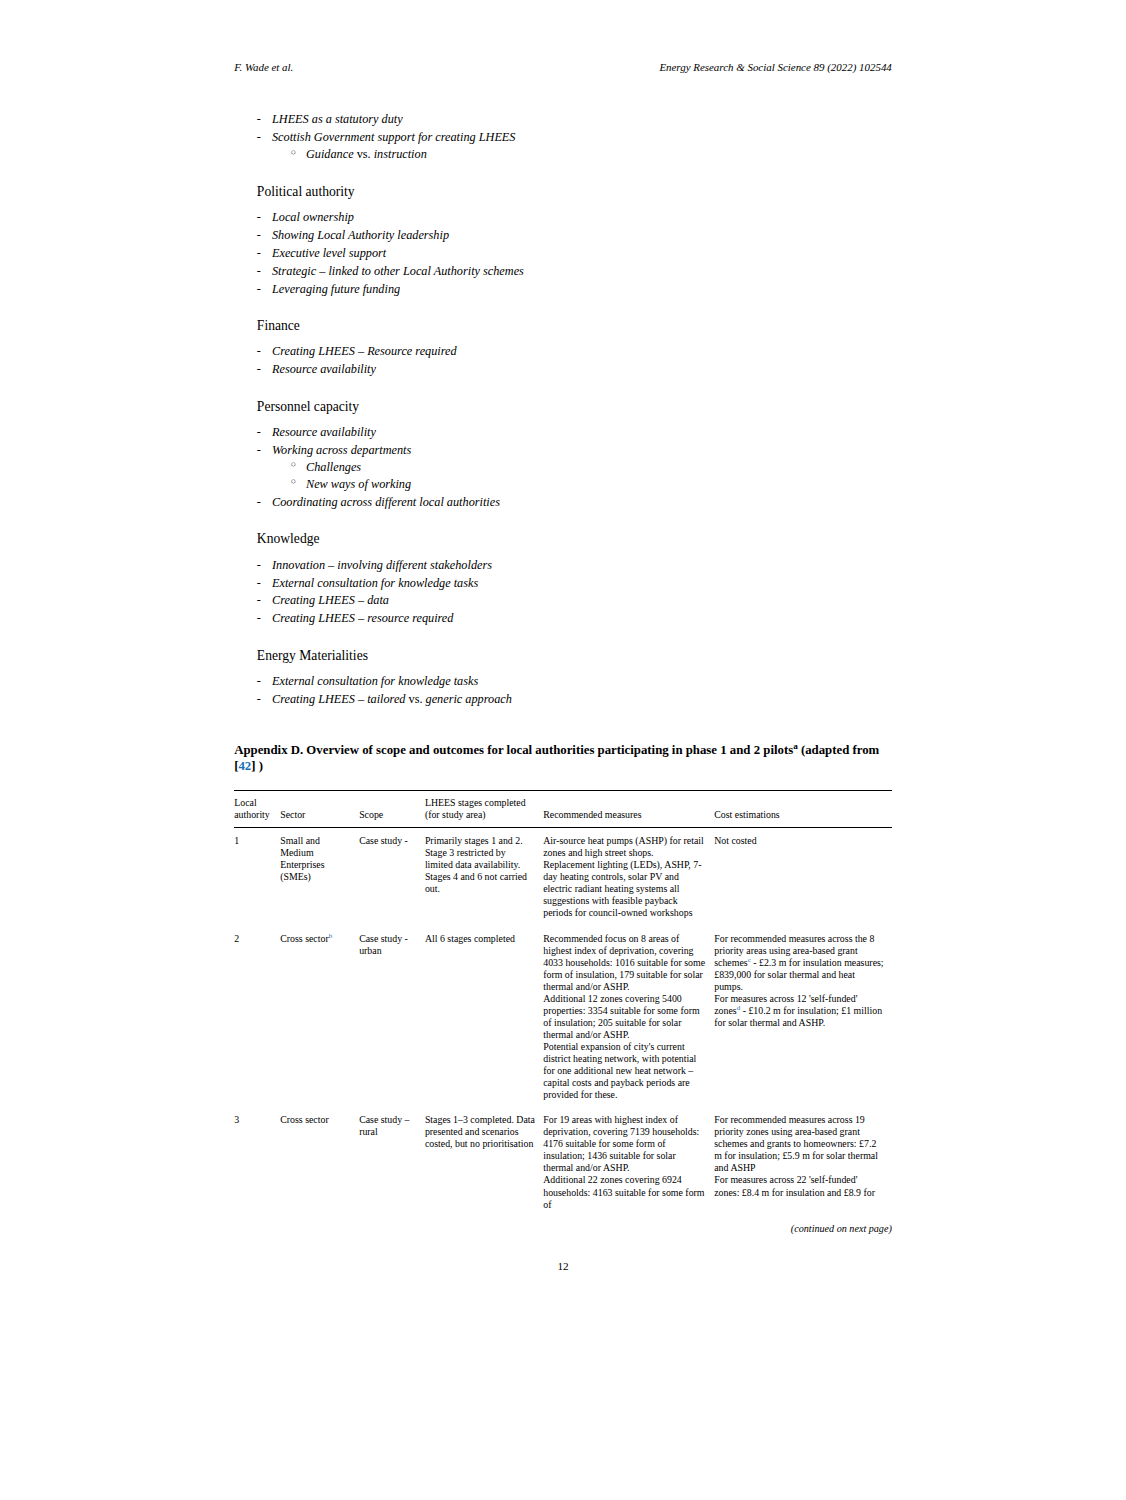F. Wade et al.
Energy Research & Social Science 89 (2022) 102544
LHEES as a statutory duty
Scottish Government support for creating LHEES
Guidance vs. instruction
Political authority
Local ownership
Showing Local Authority leadership
Executive level support
Strategic – linked to other Local Authority schemes
Leveraging future funding
Finance
Creating LHEES – Resource required
Resource availability
Personnel capacity
Resource availability
Working across departments
Challenges
New ways of working
Coordinating across different local authorities
Knowledge
Innovation – involving different stakeholders
External consultation for knowledge tasks
Creating LHEES – data
Creating LHEES – resource required
Energy Materialities
External consultation for knowledge tasks
Creating LHEES – tailored vs. generic approach
Appendix D. Overview of scope and outcomes for local authorities participating in phase 1 and 2 pilotsa (adapted from [42] )
| Local authority | Sector | Scope | LHEES stages completed (for study area) | Recommended measures | Cost estimations |
| --- | --- | --- | --- | --- | --- |
| 1 | Small and Medium Enterprises (SMEs) | Case study - | Primarily stages 1 and 2. Stage 3 restricted by limited data availability. Stages 4 and 6 not carried out. | Air-source heat pumps (ASHP) for retail zones and high street shops. Replacement lighting (LEDs), ASHP, 7-day heating controls, solar PV and electric radiant heating systems all suggestions with feasible payback periods for council-owned workshops | Not costed |
| 2 | Cross sector b | Case study - urban | All 6 stages completed | Recommended focus on 8 areas of highest index of deprivation, covering 4033 households: 1016 suitable for some form of insulation, 179 suitable for solar thermal and/or ASHP. Additional 12 zones covering 5400 properties: 3354 suitable for some form of insulation; 205 suitable for solar thermal and/or ASHP. Potential expansion of city's current district heating network, with potential for one additional new heat network – capital costs and payback periods are provided for these. | For recommended measures across the 8 priority areas using area-based grant schemes c - £2.3 m for insulation measures; £839,000 for solar thermal and heat pumps. For measures across 12 'self-funded' zones d - £10.2 m for insulation; £1 million for solar thermal and ASHP. |
| 3 | Cross sector | Case study – rural | Stages 1–3 completed. Data presented and scenarios costed, but no prioritisation | For 19 areas with highest index of deprivation, covering 7139 households: 4176 suitable for some form of insulation; 1436 suitable for solar thermal and/or ASHP. Additional 22 zones covering 6924 households: 4163 suitable for some form of | For recommended measures across 19 priority zones using area-based grant schemes and grants to homeowners: £7.2 m for insulation; £5.9 m for solar thermal and ASHP For measures across 22 'self-funded' zones: £8.4 m for insulation and £8.9 for |
(continued on next page)
12